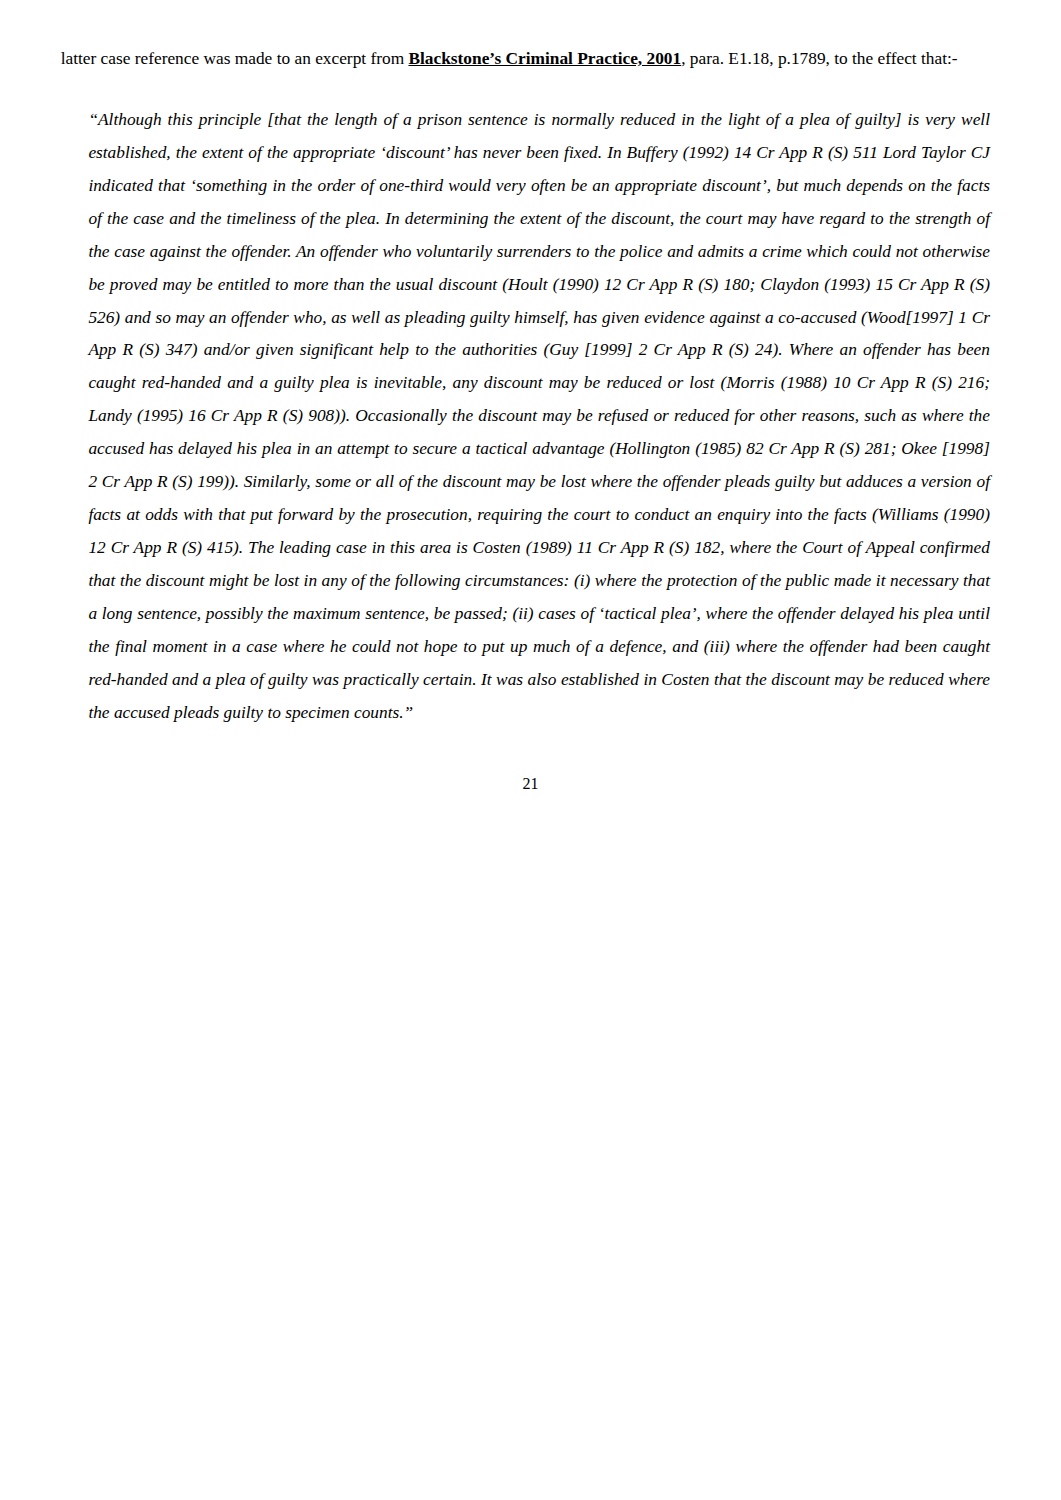latter case reference was made to an excerpt from Blackstone’s Criminal Practice, 2001, para. E1.18, p.1789, to the effect that:-
“Although this principle [that the length of a prison sentence is normally reduced in the light of a plea of guilty] is very well established, the extent of the appropriate ‘discount’ has never been fixed. In Buffery (1992) 14 Cr App R (S) 511 Lord Taylor CJ indicated that ‘something in the order of one-third would very often be an appropriate discount’, but much depends on the facts of the case and the timeliness of the plea. In determining the extent of the discount, the court may have regard to the strength of the case against the offender. An offender who voluntarily surrenders to the police and admits a crime which could not otherwise be proved may be entitled to more than the usual discount (Hoult (1990) 12 Cr App R (S) 180; Claydon (1993) 15 Cr App R (S) 526) and so may an offender who, as well as pleading guilty himself, has given evidence against a co-accused (Wood[1997] 1 Cr App R (S) 347) and/or given significant help to the authorities (Guy [1999] 2 Cr App R (S) 24). Where an offender has been caught red-handed and a guilty plea is inevitable, any discount may be reduced or lost (Morris (1988) 10 Cr App R (S) 216; Landy (1995) 16 Cr App R (S) 908)). Occasionally the discount may be refused or reduced for other reasons, such as where the accused has delayed his plea in an attempt to secure a tactical advantage (Hollington (1985) 82 Cr App R (S) 281; Okee [1998] 2 Cr App R (S) 199)). Similarly, some or all of the discount may be lost where the offender pleads guilty but adduces a version of facts at odds with that put forward by the prosecution, requiring the court to conduct an enquiry into the facts (Williams (1990) 12 Cr App R (S) 415). The leading case in this area is Costen (1989) 11 Cr App R (S) 182, where the Court of Appeal confirmed that the discount might be lost in any of the following circumstances: (i) where the protection of the public made it necessary that a long sentence, possibly the maximum sentence, be passed; (ii) cases of ‘tactical plea’, where the offender delayed his plea until the final moment in a case where he could not hope to put up much of a defence, and (iii) where the offender had been caught red-handed and a plea of guilty was practically certain. It was also established in Costen that the discount may be reduced where the accused pleads guilty to specimen counts.”
21